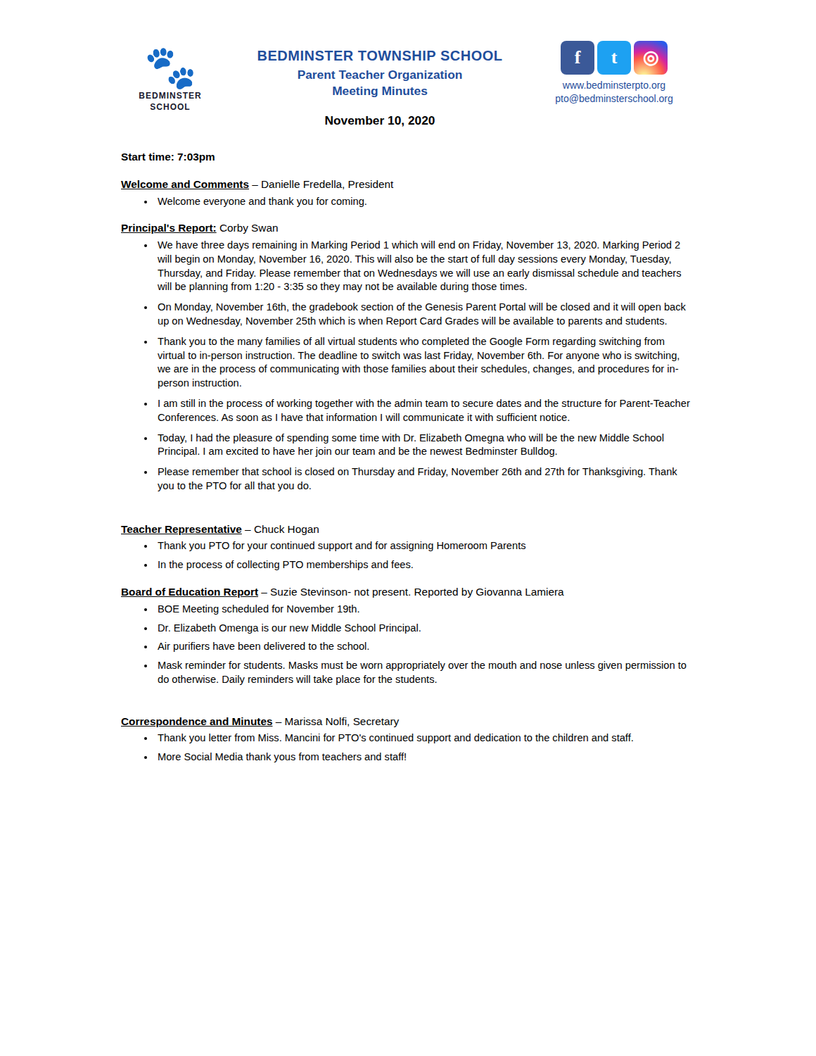🐾
BEDMINSTER
SCHOOL
BEDMINSTER TOWNSHIP SCHOOL
Parent Teacher Organization
Meeting Minutes
November 10, 2020
f
t
◎
www.bedminsterpto.org pto@bedminsterschool.org
Start time: 7:03pm
Welcome and Comments – Danielle Fredella, President
Welcome everyone and thank you for coming.
Principal's Report: Corby Swan
We have three days remaining in Marking Period 1 which will end on Friday, November 13, 2020. Marking Period 2 will begin on Monday, November 16, 2020. This will also be the start of full day sessions every Monday, Tuesday, Thursday, and Friday. Please remember that on Wednesdays we will use an early dismissal schedule and teachers will be planning from 1:20 - 3:35 so they may not be available during those times.
On Monday, November 16th, the gradebook section of the Genesis Parent Portal will be closed and it will open back up on Wednesday, November 25th which is when Report Card Grades will be available to parents and students.
Thank you to the many families of all virtual students who completed the Google Form regarding switching from virtual to in-person instruction. The deadline to switch was last Friday, November 6th. For anyone who is switching, we are in the process of communicating with those families about their schedules, changes, and procedures for in-person instruction.
I am still in the process of working together with the admin team to secure dates and the structure for Parent-Teacher Conferences. As soon as I have that information I will communicate it with sufficient notice.
Today, I had the pleasure of spending some time with Dr. Elizabeth Omegna who will be the new Middle School Principal. I am excited to have her join our team and be the newest Bedminster Bulldog.
Please remember that school is closed on Thursday and Friday, November 26th and 27th for Thanksgiving. Thank you to the PTO for all that you do.
Teacher Representative – Chuck Hogan
Thank you PTO for your continued support and for assigning Homeroom Parents
In the process of collecting PTO memberships and fees.
Board of Education Report – Suzie Stevinson- not present. Reported by Giovanna Lamiera
BOE Meeting scheduled for November 19th.
Dr. Elizabeth Omenga is our new Middle School Principal.
Air purifiers have been delivered to the school.
Mask reminder for students. Masks must be worn appropriately over the mouth and nose unless given permission to do otherwise. Daily reminders will take place for the students.
Correspondence and Minutes – Marissa Nolfi, Secretary
Thank you letter from Miss. Mancini for PTO's continued support and dedication to the children and staff.
More Social Media thank yous from teachers and staff!